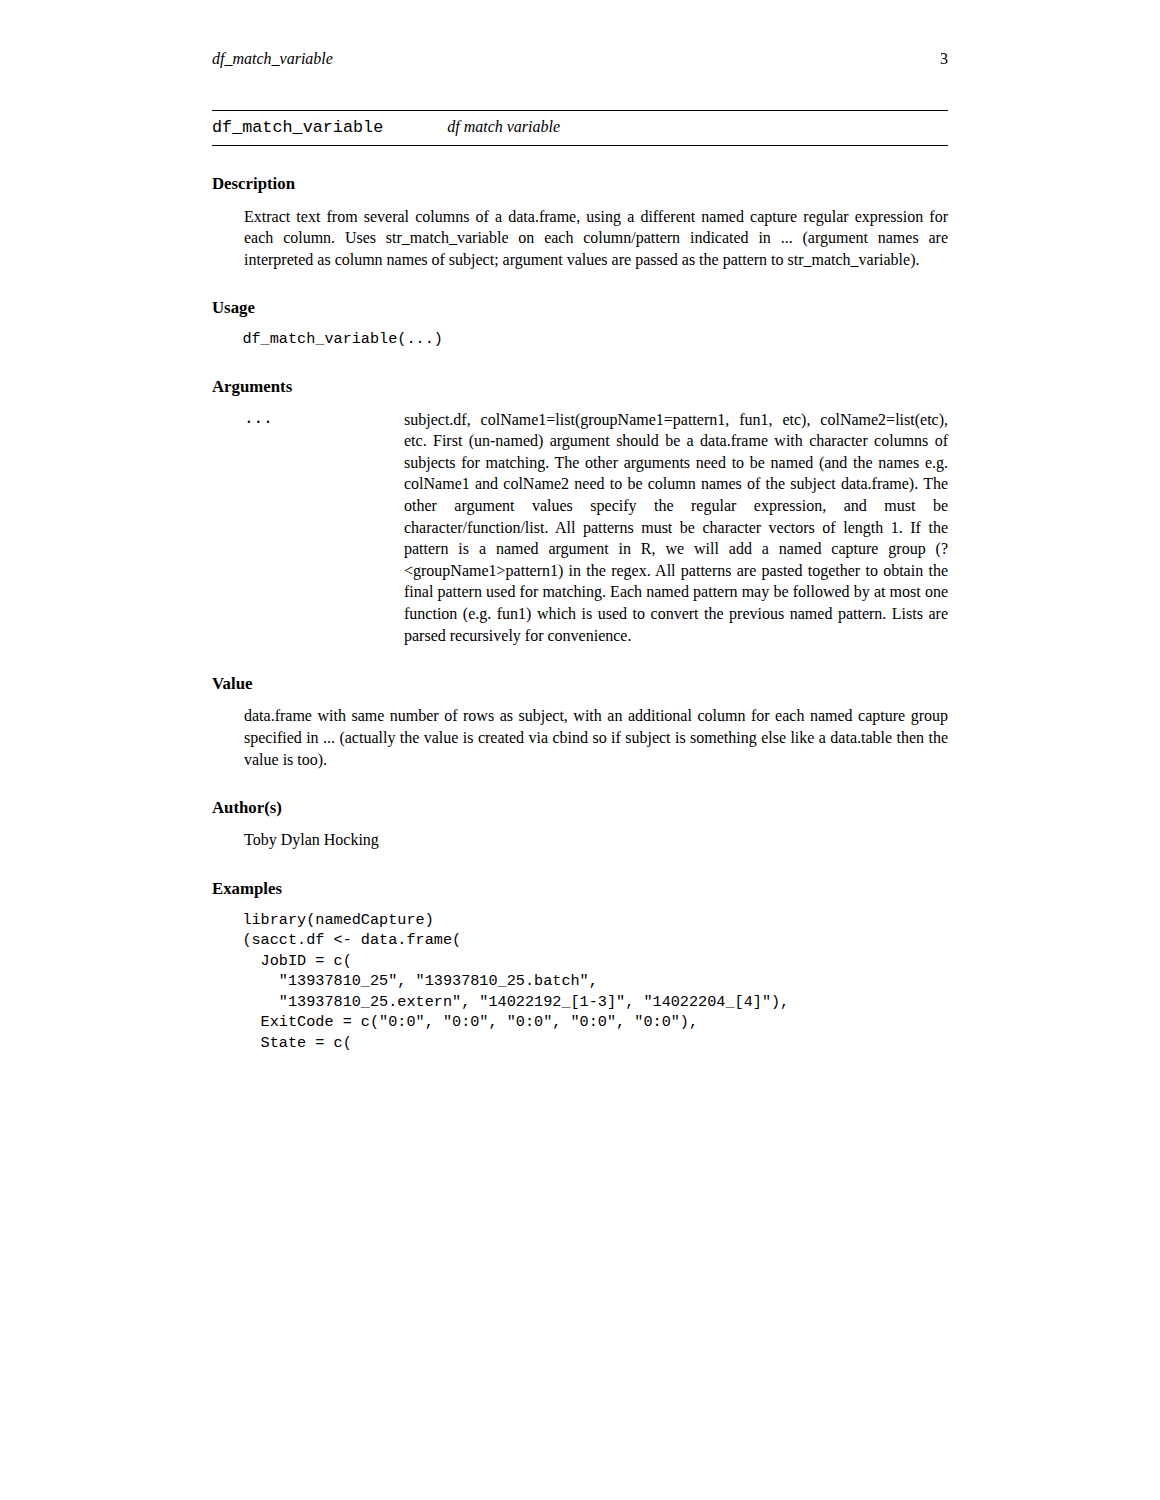df_match_variable 3
df_match_variable df match variable
Description
Extract text from several columns of a data.frame, using a different named capture regular expression for each column. Uses str_match_variable on each column/pattern indicated in ... (argument names are interpreted as column names of subject; argument values are passed as the pattern to str_match_variable).
Usage
df_match_variable(...)
Arguments
...
subject.df, colName1=list(groupName1=pattern1, fun1, etc), colName2=list(etc), etc. First (un-named) argument should be a data.frame with character columns of subjects for matching. The other arguments need to be named (and the names e.g. colName1 and colName2 need to be column names of the subject data.frame). The other argument values specify the regular expression, and must be character/function/list. All patterns must be character vectors of length 1. If the pattern is a named argument in R, we will add a named capture group (?<groupName1>pattern1) in the regex. All patterns are pasted together to obtain the final pattern used for matching. Each named pattern may be followed by at most one function (e.g. fun1) which is used to convert the previous named pattern. Lists are parsed recursively for convenience.
Value
data.frame with same number of rows as subject, with an additional column for each named capture group specified in ... (actually the value is created via cbind so if subject is something else like a data.table then the value is too).
Author(s)
Toby Dylan Hocking
Examples
library(namedCapture)
(sacct.df <- data.frame(
  JobID = c(
    "13937810_25", "13937810_25.batch",
    "13937810_25.extern", "14022192_[1-3]", "14022204_[4]"),
  ExitCode = c("0:0", "0:0", "0:0", "0:0", "0:0"),
  State = c(